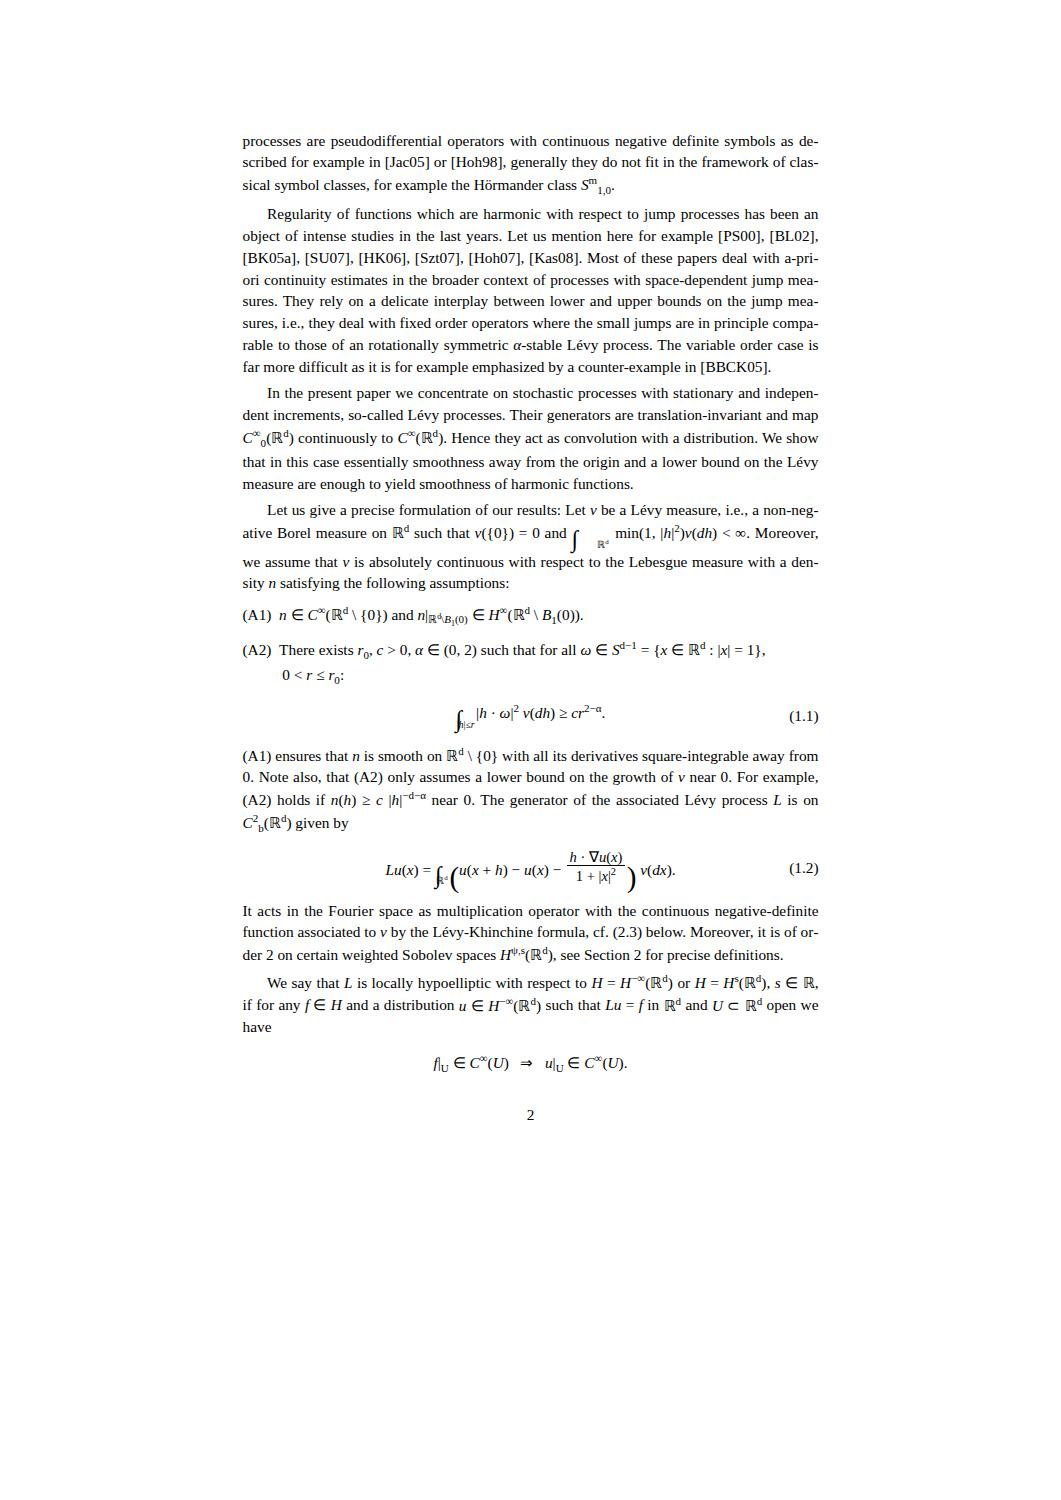processes are pseudodifferential operators with continuous negative definite symbols as described for example in [Jac05] or [Hoh98], generally they do not fit in the framework of classical symbol classes, for example the Hörmander class Sm 1,0.
Regularity of functions which are harmonic with respect to jump processes has been an object of intense studies in the last years. Let us mention here for example [PS00], [BL02], [BK05a], [SU07], [HK06], [Szt07], [Hoh07], [Kas08]. Most of these papers deal with a-priori continuity estimates in the broader context of processes with space-dependent jump measures. They rely on a delicate interplay between lower and upper bounds on the jump measures, i.e., they deal with fixed order operators where the small jumps are in principle comparable to those of an rotationally symmetric α-stable Lévy process. The variable order case is far more difficult as it is for example emphasized by a counter-example in [BBCK05].
In the present paper we concentrate on stochastic processes with stationary and independent increments, so-called Lévy processes. Their generators are translation-invariant and map C∞0(ℝd) continuously to C∞(ℝd). Hence they act as convolution with a distribution. We show that in this case essentially smoothness away from the origin and a lower bound on the Lévy measure are enough to yield smoothness of harmonic functions.
Let us give a precise formulation of our results: Let ν be a Lévy measure, i.e., a non-negative Borel measure on ℝd such that ν({0}) = 0 and ∫ℝd min(1, |h|2)ν(dh) < ∞. Moreover, we assume that ν is absolutely continuous with respect to the Lebesgue measure with a density n satisfying the following assumptions:
(A1) n ∈ C∞(ℝd \ {0}) and n|ℝd\B 1(0) ∈ H∞(ℝd \ B 1(0)).
(A2) There exists r 0, c > 0, α ∈ (0, 2) such that for all ω ∈ Sd−1 = {x ∈ ℝd : |x| = 1},
0 < r ≤ r 0:
∫|h|≤r|h · ω|2 ν(dh) ≥ cr 2−α. (1.1)
(A1) ensures that n is smooth on ℝd \ {0} with all its derivatives square-integrable away from 0. Note also, that (A2) only assumes a lower bound on the growth of ν near 0. For example, (A2) holds if n(h) ≥ c |h|−d−α near 0. The generator of the associated Lévy process L is on C 2 b(ℝd) given by
Lu(x) = ∫ℝd(u(x + h) − u(x) − h · ∇u(x) 1 + |x|2) ν(dx). (1.2)
It acts in the Fourier space as multiplication operator with the continuous negative-definite function associated to ν by the Lévy-Khinchine formula, cf. (2.3) below. Moreover, it is of order 2 on certain weighted Sobolev spaces Hψ,s(ℝd), see Section 2 for precise definitions.
We say that L is locally hypoelliptic with respect to H = H−∞(ℝd) or H = Hs(ℝd), s ∈ ℝ, if for any f ∈ H and a distribution u ∈ H−∞(ℝd) such that Lu = f in ℝd and U ⊂ ℝd open we have
f|U ∈ C∞(U) ⇒ u|U ∈ C∞(U).
2